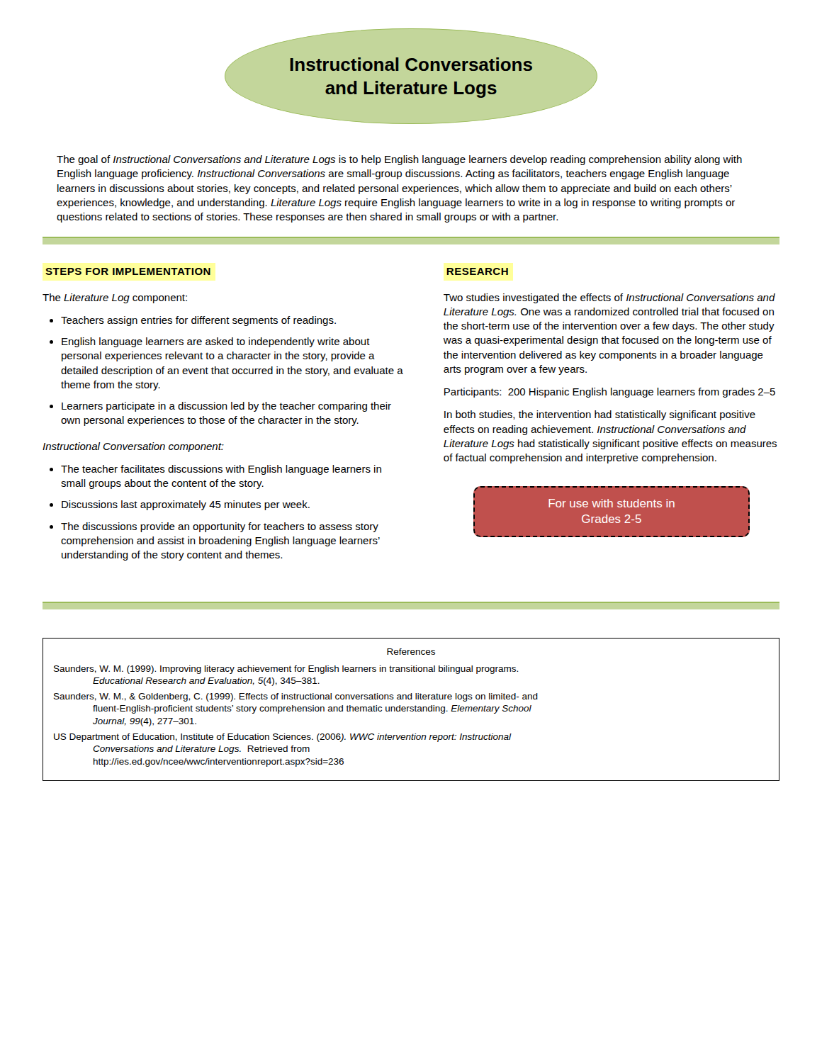Instructional Conversations
and Literature Logs
The goal of Instructional Conversations and Literature Logs is to help English language learners develop reading comprehension ability along with English language proficiency. Instructional Conversations are small-group discussions. Acting as facilitators, teachers engage English language learners in discussions about stories, key concepts, and related personal experiences, which allow them to appreciate and build on each others’ experiences, knowledge, and understanding. Literature Logs require English language learners to write in a log in response to writing prompts or questions related to sections of stories. These responses are then shared in small groups or with a partner.
STEPS FOR IMPLEMENTATION
The Literature Log component:
Teachers assign entries for different segments of readings.
English language learners are asked to independently write about personal experiences relevant to a character in the story, provide a detailed description of an event that occurred in the story, and evaluate a theme from the story.
Learners participate in a discussion led by the teacher comparing their own personal experiences to those of the character in the story.
Instructional Conversation component:
The teacher facilitates discussions with English language learners in small groups about the content of the story.
Discussions last approximately 45 minutes per week.
The discussions provide an opportunity for teachers to assess story comprehension and assist in broadening English language learners’ understanding of the story content and themes.
RESEARCH
Two studies investigated the effects of Instructional Conversations and Literature Logs. One was a randomized controlled trial that focused on the short-term use of the intervention over a few days. The other study was a quasi-experimental design that focused on the long-term use of the intervention delivered as key components in a broader language arts program over a few years.
Participants: 200 Hispanic English language learners from grades 2–5
In both studies, the intervention had statistically significant positive effects on reading achievement. Instructional Conversations and Literature Logs had statistically significant positive effects on measures of factual comprehension and interpretive comprehension.
For use with students in
Grades 2-5
References
Saunders, W. M. (1999). Improving literacy achievement for English learners in transitional bilingual programs. Educational Research and Evaluation, 5(4), 345–381.
Saunders, W. M., & Goldenberg, C. (1999). Effects of instructional conversations and literature logs on limited- and fluent-English-proficient students’ story comprehension and thematic understanding. Elementary School Journal, 99(4), 277–301.
US Department of Education, Institute of Education Sciences. (2006). WWC intervention report: Instructional Conversations and Literature Logs. Retrieved from http://ies.ed.gov/ncee/wwc/interventionreport.aspx?sid=236